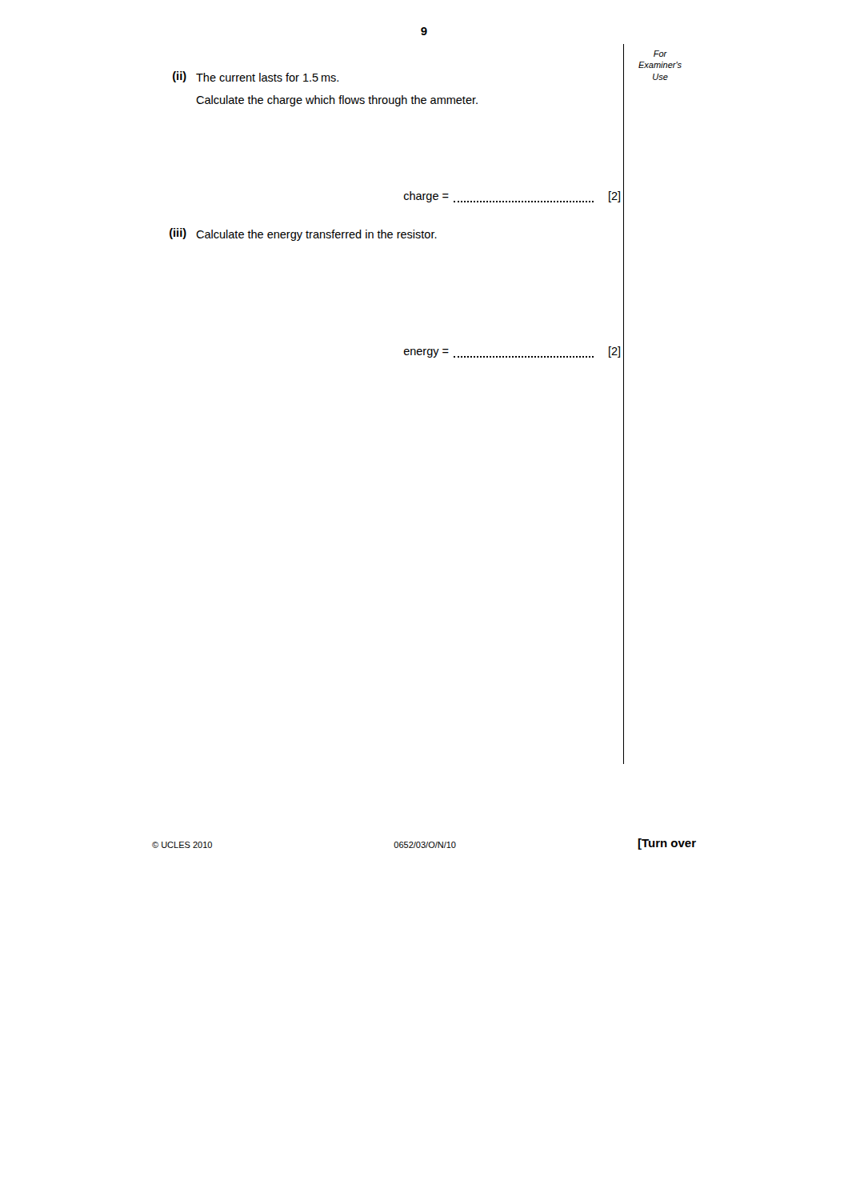9
For
Examiner's
Use
(ii)
The current lasts for 1.5 ms.
Calculate the charge which flows through the ammeter.
charge = [2]
(iii)
Calculate the energy transferred in the resistor.
energy = [2]
© UCLES 2010
0652/03/O/N/10
[Turn over